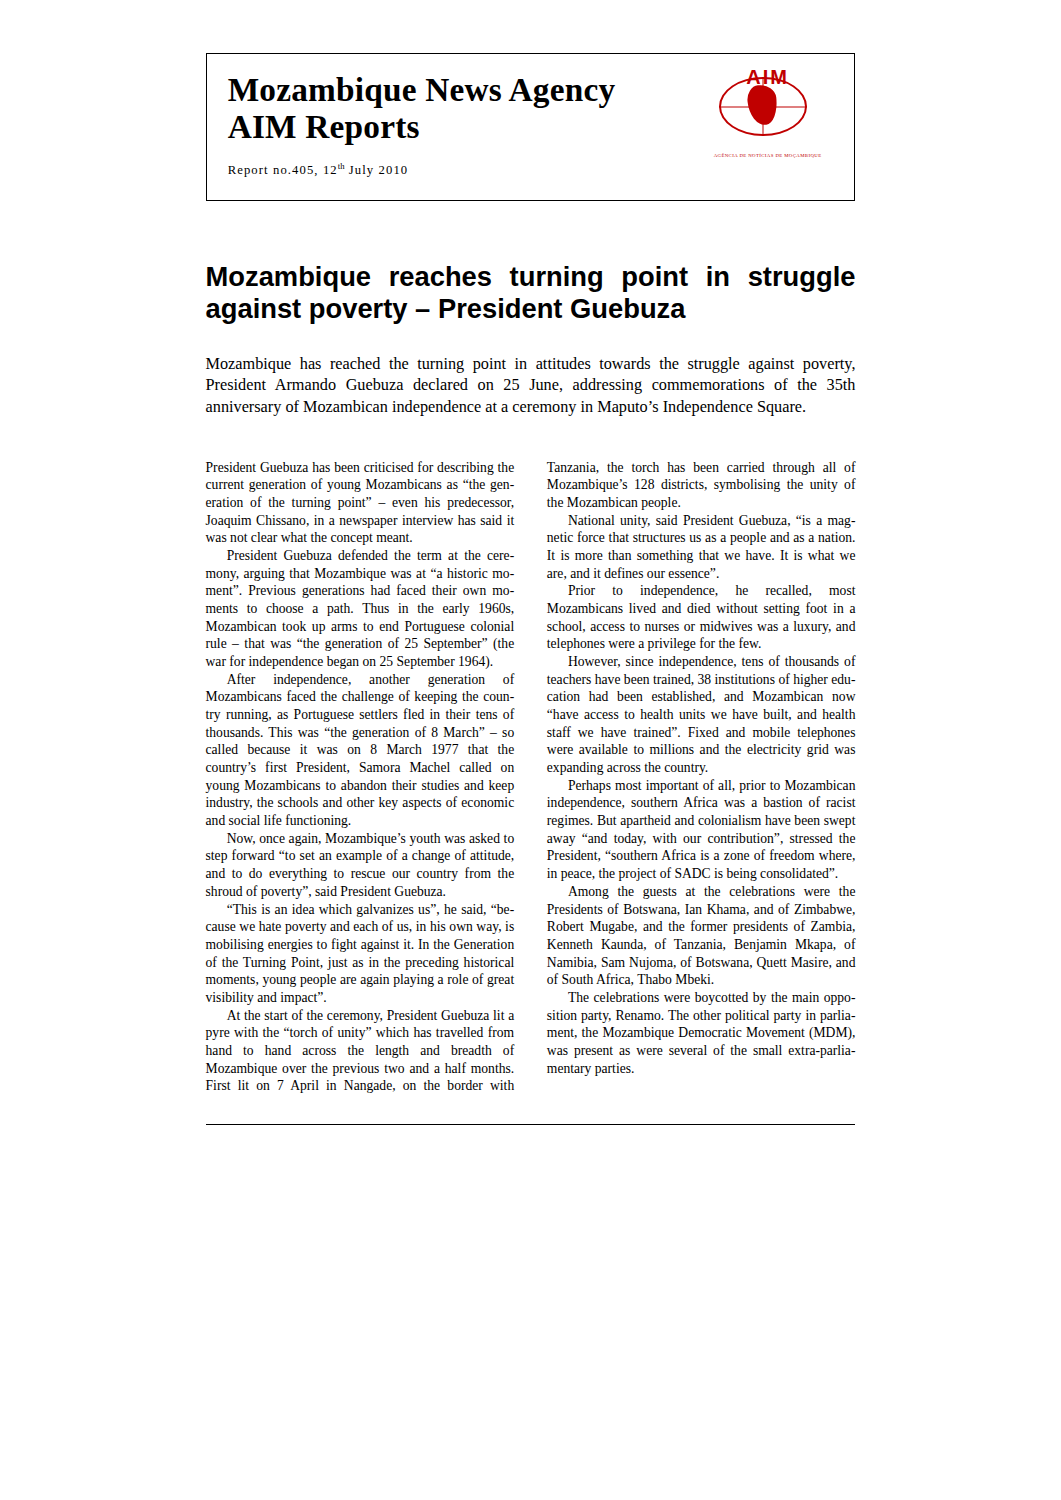AIM
Agência de Notícias de Moçambique
Mozambique News Agency
AIM Reports
Report no.405, 12th July 2010
Mozambique reaches turning point in struggle against poverty – President Guebuza
Mozambique has reached the turning point in attitudes towards the struggle against poverty, President Armando Guebuza declared on 25 June, addressing commemorations of the 35th anniversary of Mozambican independence at a ceremony in Maputo’s Independence Square.
President Guebuza has been criticised for describing the current generation of young Mozambicans as “the generation of the turning point” – even his predecessor, Joaquim Chissano, in a newspaper interview has said it was not clear what the concept meant.
President Guebuza defended the term at the ceremony, arguing that Mozambique was at “a historic moment”. Previous generations had faced their own moments to choose a path. Thus in the early 1960s, Mozambican took up arms to end Portuguese colonial rule – that was “the generation of 25 September” (the war for independence began on 25 September 1964).
After independence, another generation of Mozambicans faced the challenge of keeping the country running, as Portuguese settlers fled in their tens of thousands. This was “the generation of 8 March” – so called because it was on 8 March 1977 that the country’s first President, Samora Machel called on young Mozambicans to abandon their studies and keep industry, the schools and other key aspects of economic and social life functioning.
Now, once again, Mozambique’s youth was asked to step forward “to set an example of a change of attitude, and to do everything to rescue our country from the shroud of poverty”, said President Guebuza.
“This is an idea which galvanizes us”, he said, “because we hate poverty and each of us, in his own way, is mobilising energies to fight against it. In the Generation of the Turning Point, just as in the preceding historical moments, young people are again playing a role of great visibility and impact”.
At the start of the ceremony, President Guebuza lit a pyre with the “torch of unity” which has travelled from hand to hand across the length and breadth of Mozambique over the previous two and a half months. First lit on 7 April in Nangade, on the border with Tanzania, the torch has been carried through all of Mozambique’s 128 districts, symbolising the unity of the Mozambican people.
National unity, said President Guebuza, “is a magnetic force that structures us as a people and as a nation. It is more than something that we have. It is what we are, and it defines our essence”.
Prior to independence, he recalled, most Mozambicans lived and died without setting foot in a school, access to nurses or midwives was a luxury, and telephones were a privilege for the few.
However, since independence, tens of thousands of teachers have been trained, 38 institutions of higher education had been established, and Mozambican now “have access to health units we have built, and health staff we have trained”. Fixed and mobile telephones were available to millions and the electricity grid was expanding across the country.
Perhaps most important of all, prior to Mozambican independence, southern Africa was a bastion of racist regimes. But apartheid and colonialism have been swept away “and today, with our contribution”, stressed the President, “southern Africa is a zone of freedom where, in peace, the project of SADC is being consolidated”.
Among the guests at the celebrations were the Presidents of Botswana, Ian Khama, and of Zimbabwe, Robert Mugabe, and the former presidents of Zambia, Kenneth Kaunda, of Tanzania, Benjamin Mkapa, of Namibia, Sam Nujoma, of Botswana, Quett Masire, and of South Africa, Thabo Mbeki.
The celebrations were boycotted by the main opposition party, Renamo. The other political party in parliament, the Mozambique Democratic Movement (MDM), was present as were several of the small extra-parliamentary parties.